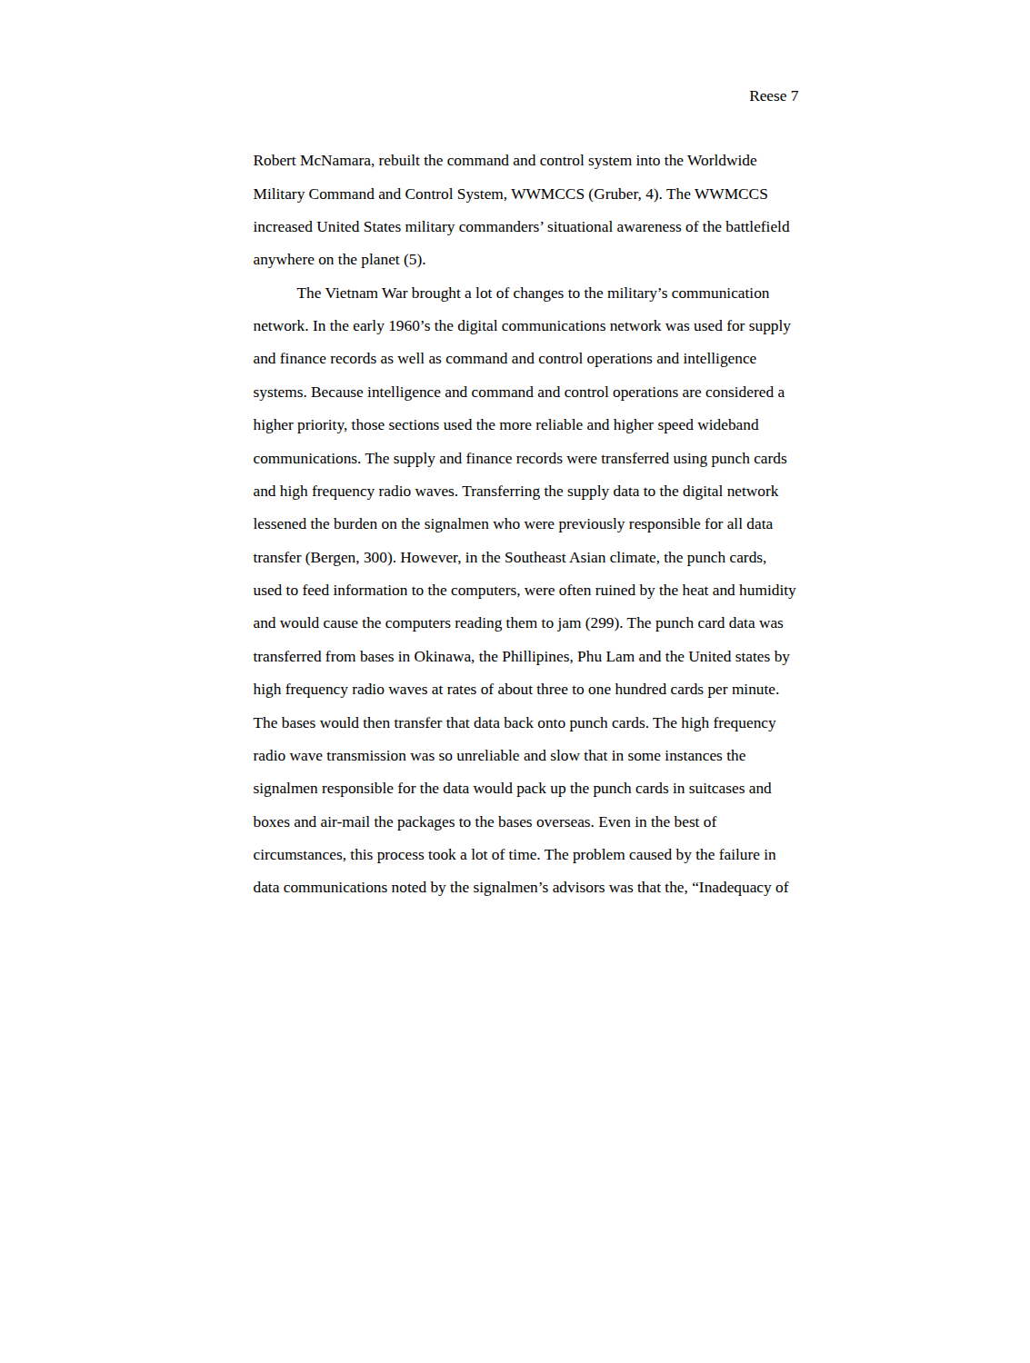Reese 7
Robert McNamara, rebuilt the command and control system into the Worldwide Military Command and Control System, WWMCCS (Gruber, 4). The WWMCCS increased United States military commanders’ situational awareness of the battlefield anywhere on the planet (5).
The Vietnam War brought a lot of changes to the military’s communication network. In the early 1960’s the digital communications network was used for supply and finance records as well as command and control operations and intelligence systems. Because intelligence and command and control operations are considered a higher priority, those sections used the more reliable and higher speed wideband communications. The supply and finance records were transferred using punch cards and high frequency radio waves. Transferring the supply data to the digital network lessened the burden on the signalmen who were previously responsible for all data transfer (Bergen, 300). However, in the Southeast Asian climate, the punch cards, used to feed information to the computers, were often ruined by the heat and humidity and would cause the computers reading them to jam (299). The punch card data was transferred from bases in Okinawa, the Phillipines, Phu Lam and the United states by high frequency radio waves at rates of about three to one hundred cards per minute. The bases would then transfer that data back onto punch cards. The high frequency radio wave transmission was so unreliable and slow that in some instances the signalmen responsible for the data would pack up the punch cards in suitcases and boxes and air-mail the packages to the bases overseas. Even in the best of circumstances, this process took a lot of time. The problem caused by the failure in data communications noted by the signalmen’s advisors was that the, “Inadequacy of